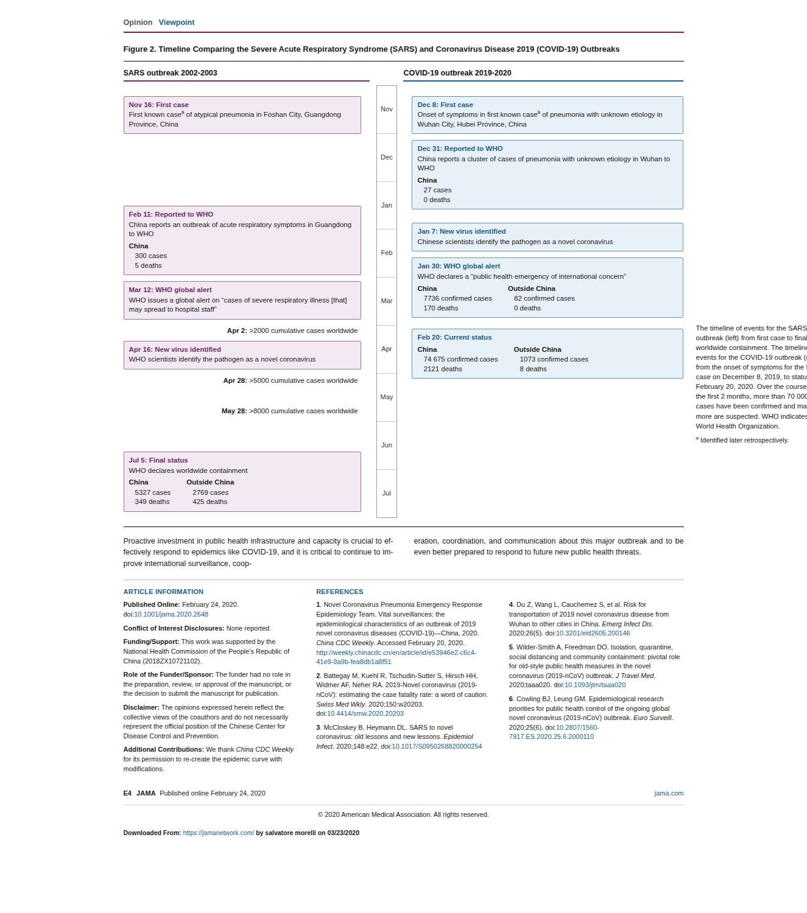Opinion Viewpoint
Figure 2. Timeline Comparing the Severe Acute Respiratory Syndrome (SARS) and Coronavirus Disease 2019 (COVID-19) Outbreaks
SARS outbreak 2002-2003
COVID-19 outbreak 2019-2020
Nov 16: First case First known casea of atypical pneumonia in Foshan City, Guangdong Province, China
Feb 11: Reported to WHO China reports an outbreak of acute respiratory symptoms in Guangdong to WHO
China
300 cases
5 deaths
Mar 12: WHO global alert WHO issues a global alert on “cases of severe respiratory illness [that] may spread to hospital staff”
Apr 2: >2000 cumulative cases worldwide
Apr 16: New virus identified WHO scientists identify the pathogen as a novel coronavirus
Apr 28: >5000 cumulative cases worldwide
May 28: >8000 cumulative cases worldwide
Jul 5: Final status WHO declares worldwide containment
China
5327 cases
349 deaths
Outside China
2769 cases
425 deaths
Nov
Dec
Jan
Feb
Mar
Apr
May
Jun
Jul
Dec 8: First case Onset of symptoms in first known casea of pneumonia with unknown etiology in Wuhan City, Hubei Province, China
Dec 31: Reported to WHO China reports a cluster of cases of pneumonia with unknown etiology in Wuhan to WHO
China
27 cases
0 deaths
Jan 7: New virus identified Chinese scientists identify the pathogen as a novel coronavirus
Jan 30: WHO global alert WHO declares a “public health emergency of international concern”
China
7736 confirmed cases
170 deaths
Outside China
82 confirmed cases
0 deaths
Feb 20: Current status
China
74 675 confirmed cases
2121 deaths
Outside China
1073 confirmed cases
8 deaths
The timeline of events for the SARS outbreak (left) from first case to final worldwide containment. The timeline of events for the COVID-19 outbreak (right) from the onset of symptoms for the first case on December 8, 2019, to status on February 20, 2020. Over the course of the first 2 months, more than 70 000 cases have been confirmed and many more are suspected. WHO indicates World Health Organization.
a Identified later retrospectively.
Proactive investment in public health infrastructure and capacity is crucial to effectively respond to epidemics like COVID-19, and it is critical to continue to improve international surveillance, coop-
eration, coordination, and communication about this major outbreak and to be even better prepared to respond to future new public health threats.
ARTICLE INFORMATION
Published Online: February 24, 2020.
doi:10.1001/jama.2020.2648
Conflict of Interest Disclosures: None reported.
Funding/Support: This work was supported by the National Health Commission of the People’s Republic of China (2018ZX10721102).
Role of the Funder/Sponsor: The funder had no role in the preparation, review, or approval of the manuscript, or the decision to submit the manuscript for publication.
Disclaimer: The opinions expressed herein reflect the collective views of the coauthors and do not necessarily represent the official position of the Chinese Center for Disease Control and Prevention.
Additional Contributions: We thank China CDC Weekly for its permission to re-create the epidemic curve with modifications.
REFERENCES
1. Novel Coronavirus Pneumonia Emergency Response Epidemiology Team. Vital surveillances: the epidemiological characteristics of an outbreak of 2019 novel coronavirus diseases (COVID-19)—China, 2020. China CDC Weekly. Accessed February 20, 2020. http://weekly.chinacdc.cn/en/article/id/e53946e2-c6c4-41e9-9a9b-fea8db1a8f51
2. Battegay M, Kuehl R, Tschudin-Sutter S, Hirsch HH, Widmer AF, Neher RA. 2019-Novel coronavirus (2019-nCoV): estimating the case fatality rate: a word of caution. Swiss Med Wkly. 2020;150:w20203. doi:10.4414/smw.2020.20203
3. McCloskey B, Heymann DL. SARS to novel coronavirus: old lessons and new lessons. Epidemiol Infect. 2020;148:e22. doi:10.1017/S0950268820000254
4. Du Z, Wang L, Cauchemez S, et al. Risk for transportation of 2019 novel coronavirus disease from Wuhan to other cities in China. Emerg Infect Dis. 2020;26(5). doi:10.3201/eid2605.200146
5. Wilder-Smith A, Freedman DO. Isolation, quarantine, social distancing and community containment: pivotal role for old-style public health measures in the novel coronavirus (2019-nCoV) outbreak. J Travel Med. 2020;taaa020. doi:10.1093/jtm/taaa020
6. Cowling BJ, Leung GM. Epidemiological research priorities for public health control of the ongoing global novel coronavirus (2019-nCoV) outbreak. Euro Surveill. 2020;25(6). doi:10.2807/1560-7917.ES.2020.25.6.2000110
E4 JAMA Published online February 24, 2020
jama.com
© 2020 American Medical Association. All rights reserved.
Downloaded From: https://jamanetwork.com/ by salvatore morelli on 03/23/2020